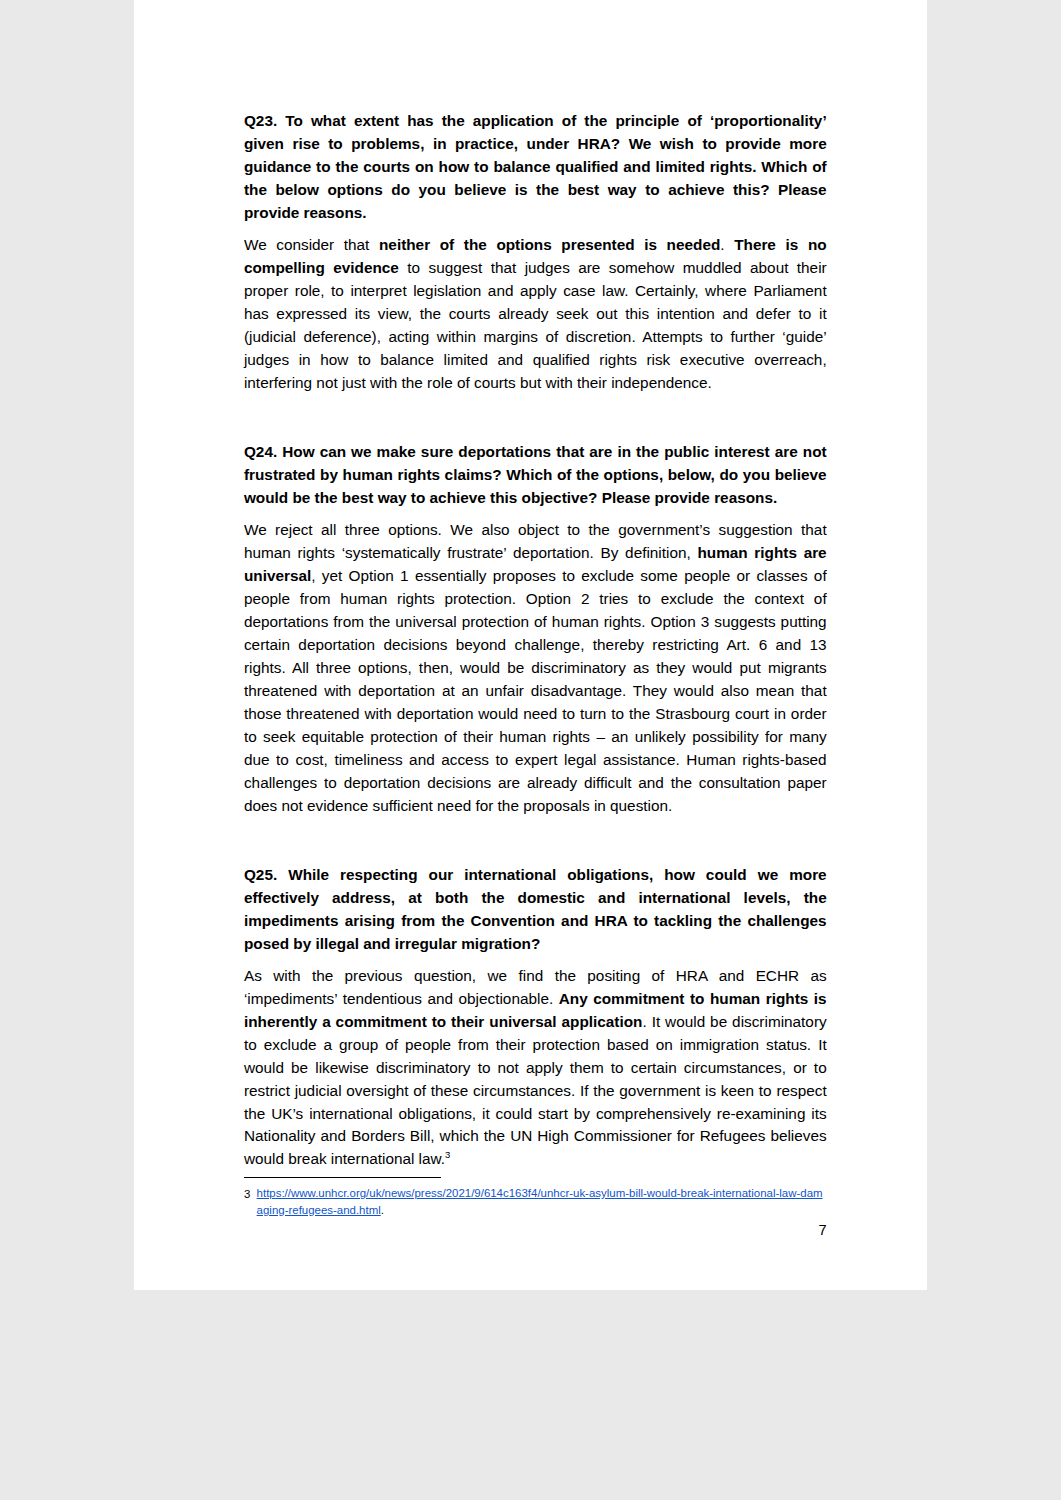Q23. To what extent has the application of the principle of ‘proportionality’ given rise to problems, in practice, under HRA? We wish to provide more guidance to the courts on how to balance qualified and limited rights. Which of the below options do you believe is the best way to achieve this? Please provide reasons.
We consider that neither of the options presented is needed. There is no compelling evidence to suggest that judges are somehow muddled about their proper role, to interpret legislation and apply case law. Certainly, where Parliament has expressed its view, the courts already seek out this intention and defer to it (judicial deference), acting within margins of discretion. Attempts to further ‘guide’ judges in how to balance limited and qualified rights risk executive overreach, interfering not just with the role of courts but with their independence.
Q24. How can we make sure deportations that are in the public interest are not frustrated by human rights claims? Which of the options, below, do you believe would be the best way to achieve this objective? Please provide reasons.
We reject all three options. We also object to the government’s suggestion that human rights ‘systematically frustrate’ deportation. By definition, human rights are universal, yet Option 1 essentially proposes to exclude some people or classes of people from human rights protection. Option 2 tries to exclude the context of deportations from the universal protection of human rights. Option 3 suggests putting certain deportation decisions beyond challenge, thereby restricting Art. 6 and 13 rights. All three options, then, would be discriminatory as they would put migrants threatened with deportation at an unfair disadvantage. They would also mean that those threatened with deportation would need to turn to the Strasbourg court in order to seek equitable protection of their human rights – an unlikely possibility for many due to cost, timeliness and access to expert legal assistance. Human rights-based challenges to deportation decisions are already difficult and the consultation paper does not evidence sufficient need for the proposals in question.
Q25. While respecting our international obligations, how could we more effectively address, at both the domestic and international levels, the impediments arising from the Convention and HRA to tackling the challenges posed by illegal and irregular migration?
As with the previous question, we find the positing of HRA and ECHR as ‘impediments’ tendentious and objectionable. Any commitment to human rights is inherently a commitment to their universal application. It would be discriminatory to exclude a group of people from their protection based on immigration status. It would be likewise discriminatory to not apply them to certain circumstances, or to restrict judicial oversight of these circumstances. If the government is keen to respect the UK’s international obligations, it could start by comprehensively re-examining its Nationality and Borders Bill, which the UN High Commissioner for Refugees believes would break international law.3
3 https://www.unhcr.org/uk/news/press/2021/9/614c163f4/unhcr-uk-asylum-bill-would-break-international-law-damaging-refugees-and.html.
7